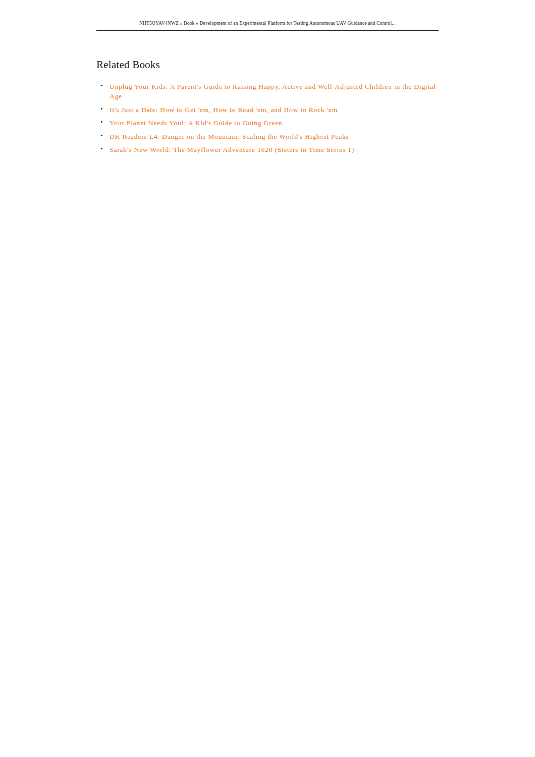NHT5OYAV4NWZ » Book » Development of an Experimental Platform for Testing Autonomous UAV Guidance and Control...
Related Books
Unplug Your Kids: A Parent's Guide to Raising Happy, Active and Well-Adjusted Children in the Digital Age
It's Just a Date: How to Get 'em, How to Read 'em, and How to Rock 'em
Your Planet Needs You!: A Kid's Guide to Going Green
DK Readers L4: Danger on the Mountain: Scaling the World's Highest Peaks
Sarah's New World: The Mayflower Adventure 1620 (Sisters in Time Series 1)